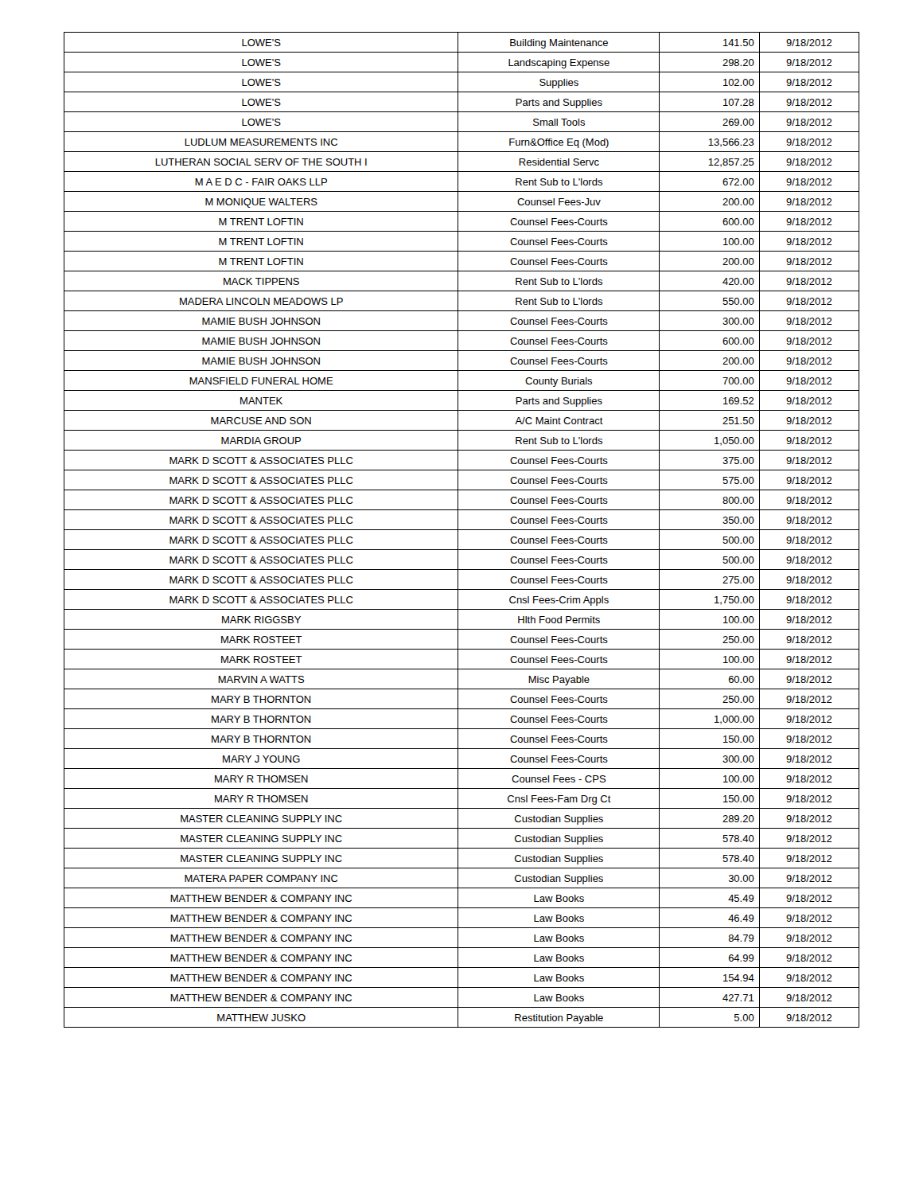| LOWE'S | Building Maintenance | 141.50 | 9/18/2012 |
| LOWE'S | Landscaping Expense | 298.20 | 9/18/2012 |
| LOWE'S | Supplies | 102.00 | 9/18/2012 |
| LOWE'S | Parts and Supplies | 107.28 | 9/18/2012 |
| LOWE'S | Small Tools | 269.00 | 9/18/2012 |
| LUDLUM MEASUREMENTS INC | Furn&Office Eq (Mod) | 13,566.23 | 9/18/2012 |
| LUTHERAN SOCIAL SERV OF THE SOUTH I | Residential Servc | 12,857.25 | 9/18/2012 |
| M A E D C - FAIR OAKS LLP | Rent Sub to L'lords | 672.00 | 9/18/2012 |
| M MONIQUE WALTERS | Counsel Fees-Juv | 200.00 | 9/18/2012 |
| M TRENT LOFTIN | Counsel Fees-Courts | 600.00 | 9/18/2012 |
| M TRENT LOFTIN | Counsel Fees-Courts | 100.00 | 9/18/2012 |
| M TRENT LOFTIN | Counsel Fees-Courts | 200.00 | 9/18/2012 |
| MACK TIPPENS | Rent Sub to L'lords | 420.00 | 9/18/2012 |
| MADERA LINCOLN MEADOWS LP | Rent Sub to L'lords | 550.00 | 9/18/2012 |
| MAMIE BUSH JOHNSON | Counsel Fees-Courts | 300.00 | 9/18/2012 |
| MAMIE BUSH JOHNSON | Counsel Fees-Courts | 600.00 | 9/18/2012 |
| MAMIE BUSH JOHNSON | Counsel Fees-Courts | 200.00 | 9/18/2012 |
| MANSFIELD FUNERAL HOME | County Burials | 700.00 | 9/18/2012 |
| MANTEK | Parts and Supplies | 169.52 | 9/18/2012 |
| MARCUSE AND SON | A/C Maint Contract | 251.50 | 9/18/2012 |
| MARDIA GROUP | Rent Sub to L'lords | 1,050.00 | 9/18/2012 |
| MARK D SCOTT & ASSOCIATES PLLC | Counsel Fees-Courts | 375.00 | 9/18/2012 |
| MARK D SCOTT & ASSOCIATES PLLC | Counsel Fees-Courts | 575.00 | 9/18/2012 |
| MARK D SCOTT & ASSOCIATES PLLC | Counsel Fees-Courts | 800.00 | 9/18/2012 |
| MARK D SCOTT & ASSOCIATES PLLC | Counsel Fees-Courts | 350.00 | 9/18/2012 |
| MARK D SCOTT & ASSOCIATES PLLC | Counsel Fees-Courts | 500.00 | 9/18/2012 |
| MARK D SCOTT & ASSOCIATES PLLC | Counsel Fees-Courts | 500.00 | 9/18/2012 |
| MARK D SCOTT & ASSOCIATES PLLC | Counsel Fees-Courts | 275.00 | 9/18/2012 |
| MARK D SCOTT & ASSOCIATES PLLC | Cnsl Fees-Crim Appls | 1,750.00 | 9/18/2012 |
| MARK RIGGSBY | Hlth Food Permits | 100.00 | 9/18/2012 |
| MARK ROSTEET | Counsel Fees-Courts | 250.00 | 9/18/2012 |
| MARK ROSTEET | Counsel Fees-Courts | 100.00 | 9/18/2012 |
| MARVIN A WATTS | Misc Payable | 60.00 | 9/18/2012 |
| MARY B THORNTON | Counsel Fees-Courts | 250.00 | 9/18/2012 |
| MARY B THORNTON | Counsel Fees-Courts | 1,000.00 | 9/18/2012 |
| MARY B THORNTON | Counsel Fees-Courts | 150.00 | 9/18/2012 |
| MARY J YOUNG | Counsel Fees-Courts | 300.00 | 9/18/2012 |
| MARY R THOMSEN | Counsel Fees - CPS | 100.00 | 9/18/2012 |
| MARY R THOMSEN | Cnsl Fees-Fam Drg Ct | 150.00 | 9/18/2012 |
| MASTER CLEANING SUPPLY INC | Custodian Supplies | 289.20 | 9/18/2012 |
| MASTER CLEANING SUPPLY INC | Custodian Supplies | 578.40 | 9/18/2012 |
| MASTER CLEANING SUPPLY INC | Custodian Supplies | 578.40 | 9/18/2012 |
| MATERA PAPER COMPANY INC | Custodian Supplies | 30.00 | 9/18/2012 |
| MATTHEW BENDER & COMPANY INC | Law Books | 45.49 | 9/18/2012 |
| MATTHEW BENDER & COMPANY INC | Law Books | 46.49 | 9/18/2012 |
| MATTHEW BENDER & COMPANY INC | Law Books | 84.79 | 9/18/2012 |
| MATTHEW BENDER & COMPANY INC | Law Books | 64.99 | 9/18/2012 |
| MATTHEW BENDER & COMPANY INC | Law Books | 154.94 | 9/18/2012 |
| MATTHEW BENDER & COMPANY INC | Law Books | 427.71 | 9/18/2012 |
| MATTHEW JUSKO | Restitution Payable | 5.00 | 9/18/2012 |